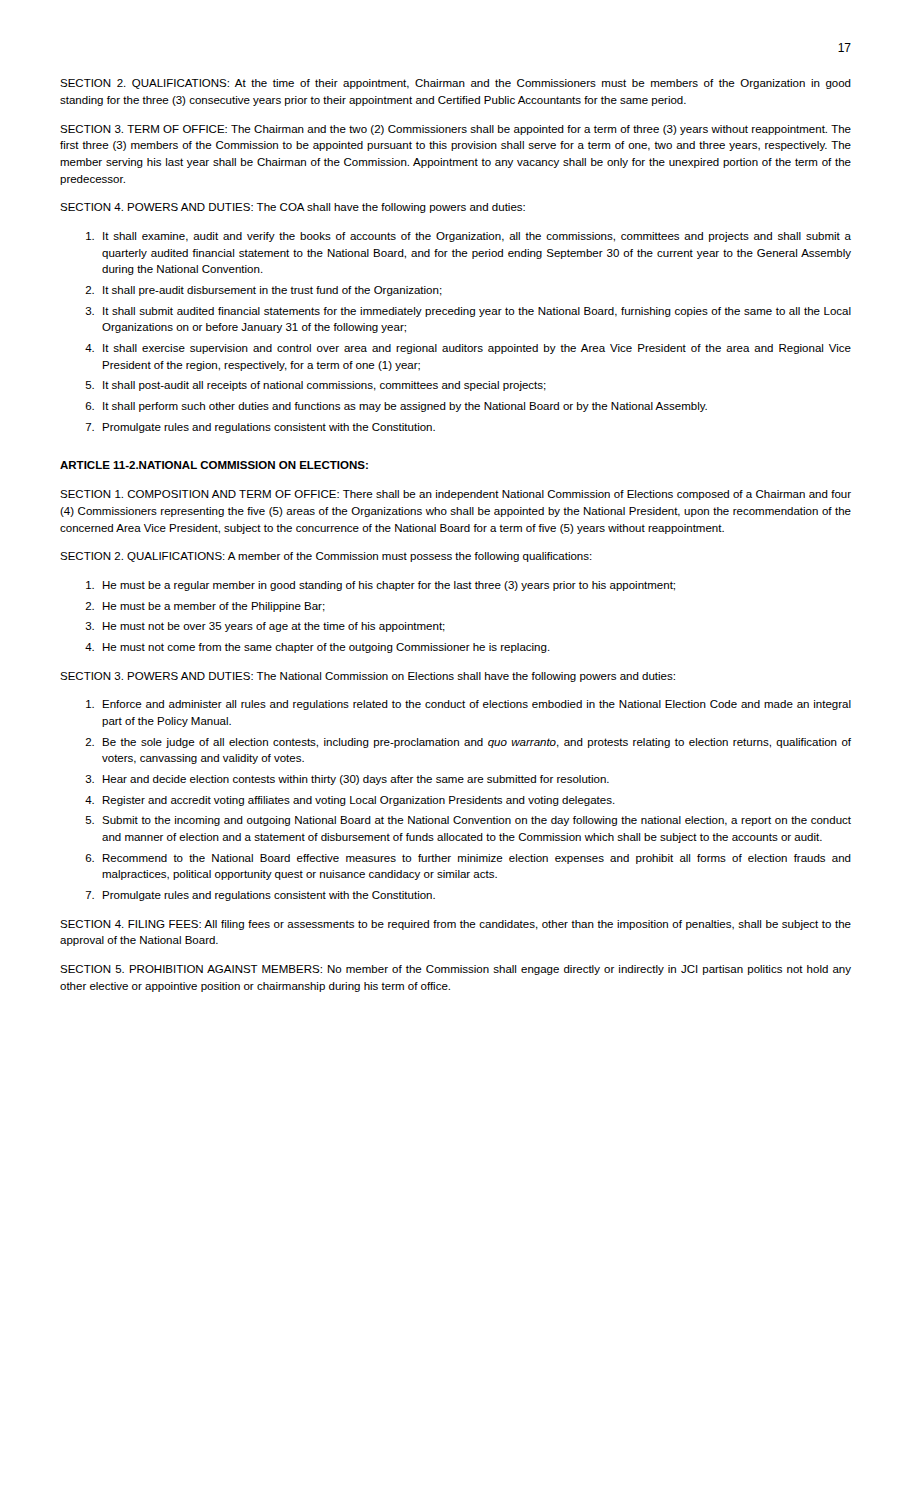17
SECTION 2. QUALIFICATIONS: At the time of their appointment, Chairman and the Commissioners must be members of the Organization in good standing for the three (3) consecutive years prior to their appointment and Certified Public Accountants for the same period.
SECTION 3. TERM OF OFFICE: The Chairman and the two (2) Commissioners shall be appointed for a term of three (3) years without reappointment. The first three (3) members of the Commission to be appointed pursuant to this provision shall serve for a term of one, two and three years, respectively. The member serving his last year shall be Chairman of the Commission. Appointment to any vacancy shall be only for the unexpired portion of the term of the predecessor.
SECTION 4. POWERS AND DUTIES: The COA shall have the following powers and duties:
It shall examine, audit and verify the books of accounts of the Organization, all the commissions, committees and projects and shall submit a quarterly audited financial statement to the National Board, and for the period ending September 30 of the current year to the General Assembly during the National Convention.
It shall pre-audit disbursement in the trust fund of the Organization;
It shall submit audited financial statements for the immediately preceding year to the National Board, furnishing copies of the same to all the Local Organizations on or before January 31 of the following year;
It shall exercise supervision and control over area and regional auditors appointed by the Area Vice President of the area and Regional Vice President of the region, respectively, for a term of one (1) year;
It shall post-audit all receipts of national commissions, committees and special projects;
It shall perform such other duties and functions as may be assigned by the National Board or by the National Assembly.
Promulgate rules and regulations consistent with the Constitution.
ARTICLE 11-2.NATIONAL COMMISSION ON ELECTIONS:
SECTION 1. COMPOSITION AND TERM OF OFFICE: There shall be an independent National Commission of Elections composed of a Chairman and four (4) Commissioners representing the five (5) areas of the Organizations who shall be appointed by the National President, upon the recommendation of the concerned Area Vice President, subject to the concurrence of the National Board for a term of five (5) years without reappointment.
SECTION 2. QUALIFICATIONS: A member of the Commission must possess the following qualifications:
He must be a regular member in good standing of his chapter for the last three (3) years prior to his appointment;
He must be a member of the Philippine Bar;
He must not be over 35 years of age at the time of his appointment;
He must not come from the same chapter of the outgoing Commissioner he is replacing.
SECTION 3. POWERS AND DUTIES: The National Commission on Elections shall have the following powers and duties:
Enforce and administer all rules and regulations related to the conduct of elections embodied in the National Election Code and made an integral part of the Policy Manual.
Be the sole judge of all election contests, including pre-proclamation and quo warranto, and protests relating to election returns, qualification of voters, canvassing and validity of votes.
Hear and decide election contests within thirty (30) days after the same are submitted for resolution.
Register and accredit voting affiliates and voting Local Organization Presidents and voting delegates.
Submit to the incoming and outgoing National Board at the National Convention on the day following the national election, a report on the conduct and manner of election and a statement of disbursement of funds allocated to the Commission which shall be subject to the accounts or audit.
Recommend to the National Board effective measures to further minimize election expenses and prohibit all forms of election frauds and malpractices, political opportunity quest or nuisance candidacy or similar acts.
Promulgate rules and regulations consistent with the Constitution.
SECTION 4. FILING FEES: All filing fees or assessments to be required from the candidates, other than the imposition of penalties, shall be subject to the approval of the National Board.
SECTION 5. PROHIBITION AGAINST MEMBERS: No member of the Commission shall engage directly or indirectly in JCI partisan politics not hold any other elective or appointive position or chairmanship during his term of office.